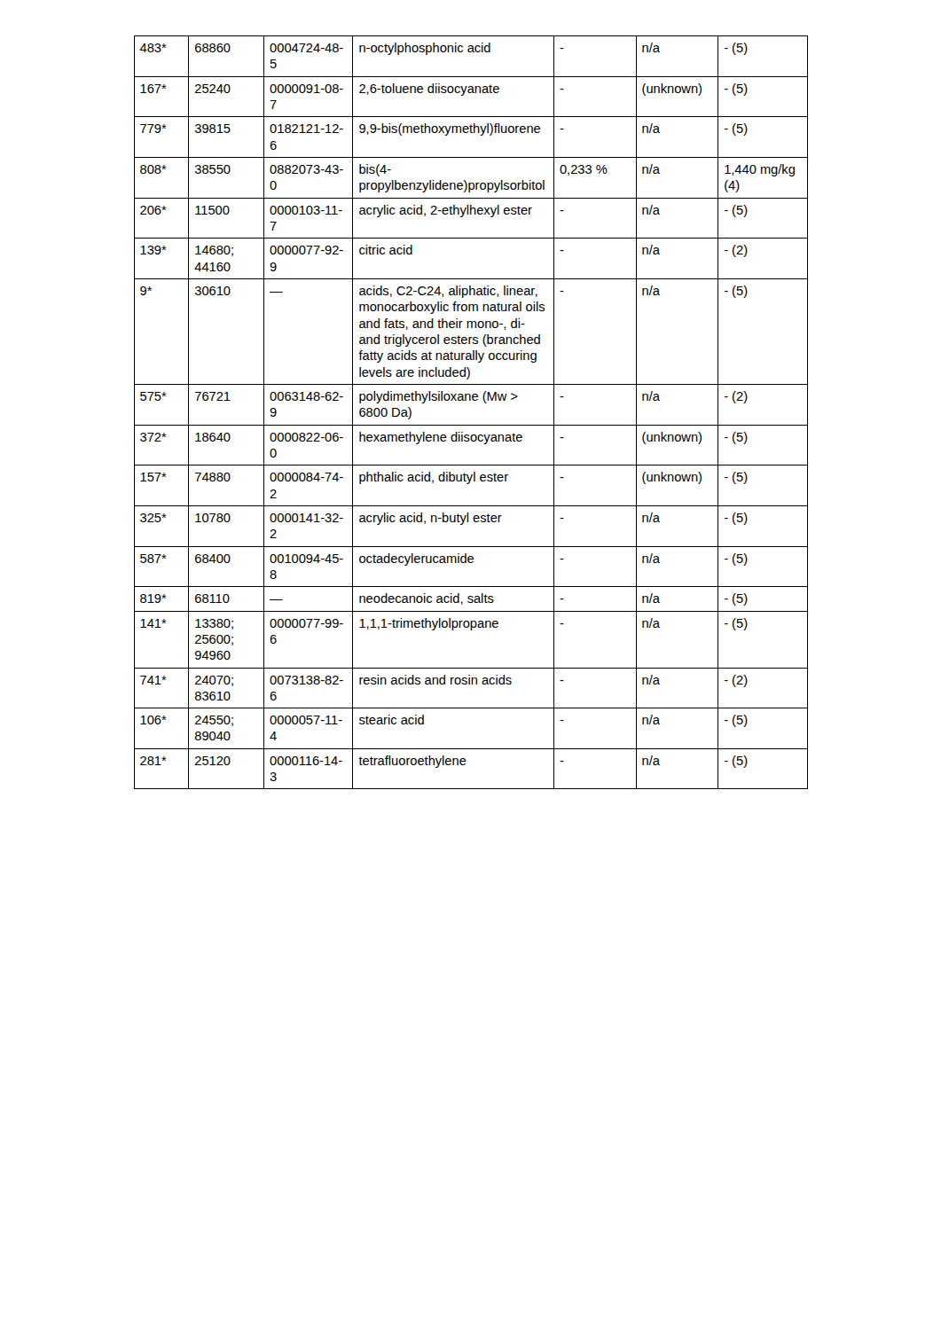| 483* | 68860 | 0004724-48-5 | n-octylphosphonic acid | - | n/a | - (5) |
| 167* | 25240 | 0000091-08-7 | 2,6-toluene diisocyanate | - | (unknown) | - (5) |
| 779* | 39815 | 0182121-12-6 | 9,9-bis(methoxymethyl)fluorene | - | n/a | - (5) |
| 808* | 38550 | 0882073-43-0 | bis(4-propylbenzylidene)propylsorbitol | 0,233 % | n/a | 1,440 mg/kg (4) |
| 206* | 11500 | 0000103-11-7 | acrylic acid, 2-ethylhexyl ester | - | n/a | - (5) |
| 139* | 14680; 44160 | 0000077-92-9 | citric acid | - | n/a | - (2) |
| 9* | 30610 | — | acids, C2-C24, aliphatic, linear, monocarboxylic from natural oils and fats, and their mono-, di- and triglycerol esters (branched fatty acids at naturally occuring levels are included) | - | n/a | - (5) |
| 575* | 76721 | 0063148-62-9 | polydimethylsiloxane (Mw > 6800 Da) | - | n/a | - (2) |
| 372* | 18640 | 0000822-06-0 | hexamethylene diisocyanate | - | (unknown) | - (5) |
| 157* | 74880 | 0000084-74-2 | phthalic acid, dibutyl ester | - | (unknown) | - (5) |
| 325* | 10780 | 0000141-32-2 | acrylic acid, n-butyl ester | - | n/a | - (5) |
| 587* | 68400 | 0010094-45-8 | octadecylerucamide | - | n/a | - (5) |
| 819* | 68110 | — | neodecanoic acid, salts | - | n/a | - (5) |
| 141* | 13380; 25600; 94960 | 0000077-99-6 | 1,1,1-trimethylolpropane | - | n/a | - (5) |
| 741* | 24070; 83610 | 0073138-82-6 | resin acids and rosin acids | - | n/a | - (2) |
| 106* | 24550; 89040 | 0000057-11-4 | stearic acid | - | n/a | - (5) |
| 281* | 25120 | 0000116-14-3 | tetrafluoroethylene | - | n/a | - (5) |